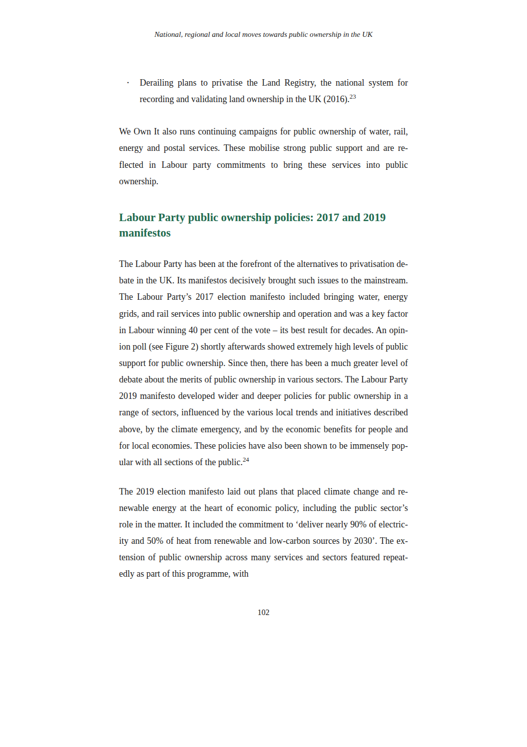National, regional and local moves towards public ownership in the UK
Derailing plans to privatise the Land Registry, the national system for recording and validating land ownership in the UK (2016).23
We Own It also runs continuing campaigns for public ownership of water, rail, energy and postal services. These mobilise strong public support and are reflected in Labour party commitments to bring these services into public ownership.
Labour Party public ownership policies: 2017 and 2019 manifestos
The Labour Party has been at the forefront of the alternatives to privatisation debate in the UK. Its manifestos decisively brought such issues to the mainstream. The Labour Party’s 2017 election manifesto included bringing water, energy grids, and rail services into public ownership and operation and was a key factor in Labour winning 40 per cent of the vote – its best result for decades. An opinion poll (see Figure 2) shortly afterwards showed extremely high levels of public support for public ownership. Since then, there has been a much greater level of debate about the merits of public ownership in various sectors. The Labour Party 2019 manifesto developed wider and deeper policies for public ownership in a range of sectors, influenced by the various local trends and initiatives described above, by the climate emergency, and by the economic benefits for people and for local economies. These policies have also been shown to be immensely popular with all sections of the public.24
The 2019 election manifesto laid out plans that placed climate change and renewable energy at the heart of economic policy, including the public sector’s role in the matter. It included the commitment to ‘deliver nearly 90% of electricity and 50% of heat from renewable and low-carbon sources by 2030’. The extension of public ownership across many services and sectors featured repeatedly as part of this programme, with
102